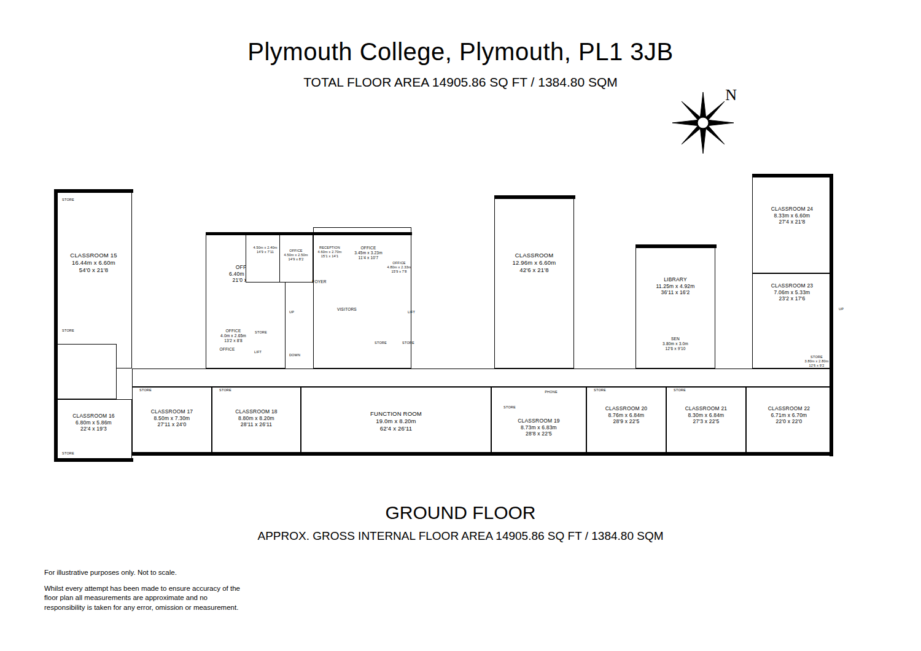Plymouth College, Plymouth, PL1 3JB
TOTAL FLOOR AREA 14905.86 SQ FT / 1384.80 SQM
N
CLASSROOM 15
16.44m x 6.60m
54'0 x 21'8
STORE
STORE
CLASSROOM 16
6.80m x 5.86m
22'4 x 19'3
STORE
OFFICE
6.40m x 4.0m
21'0 x 13'2
OFFICE
4.0m x 2.65m
13'2 x 8'8
OFFICE
STORE
LIFT
4.50m x 2.40m
14'9 x 7'11
OFFICE
4.50m x 2.50m
14'9 x 8'2
RECEPTION
4.60m x 2.70m
15'1 x 14'1
OFFICE
3.45m x 3.23m
11'4 x 10'7
OFFICE
4.80m x 2.33m
15'9 x 7'8
FOYER
VISITORS
LIFT
UP
DOWN
STORE
STORE
CLASSROOM
12.96m x 6.60m
42'6 x 21'8
LIBRARY
11.25m x 4.92m
36'11 x 16'2
SEN
3.80m x 3.0m
12'6 x 9'10
CLASSROOM 24
8.33m x 6.60m
27'4 x 21'8
CLASSROOM 23
7.06m x 5.33m
23'2 x 17'6
STORE
3.80m x 2.80m
12'6 x 9'2
UP
CLASSROOM 17
8.50m x 7.30m
27'11 x 24'0
STORE
CLASSROOM 18
8.80m x 8.20m
28'11 x 26'11
STORE
FUNCTION ROOM
19.0m x 8.20m
62'4 x 26'11
CLASSROOM 19
8.73m x 6.83m
28'8 x 22'5
STORE
PHONE
CLASSROOM 20
8.76m x 6.84m
28'9 x 22'5
STORE
CLASSROOM 21
8.30m x 6.84m
27'3 x 22'5
STORE
CLASSROOM 22
6.71m x 6.70m
22'0 x 22'0
GROUND FLOOR
APPROX. GROSS INTERNAL FLOOR AREA 14905.86 SQ FT / 1384.80 SQM
For illustrative purposes only. Not to scale.
Whilst every attempt has been made to ensure accuracy of the floor plan all measurements are approximate and no responsibility is taken for any error, omission or measurement.